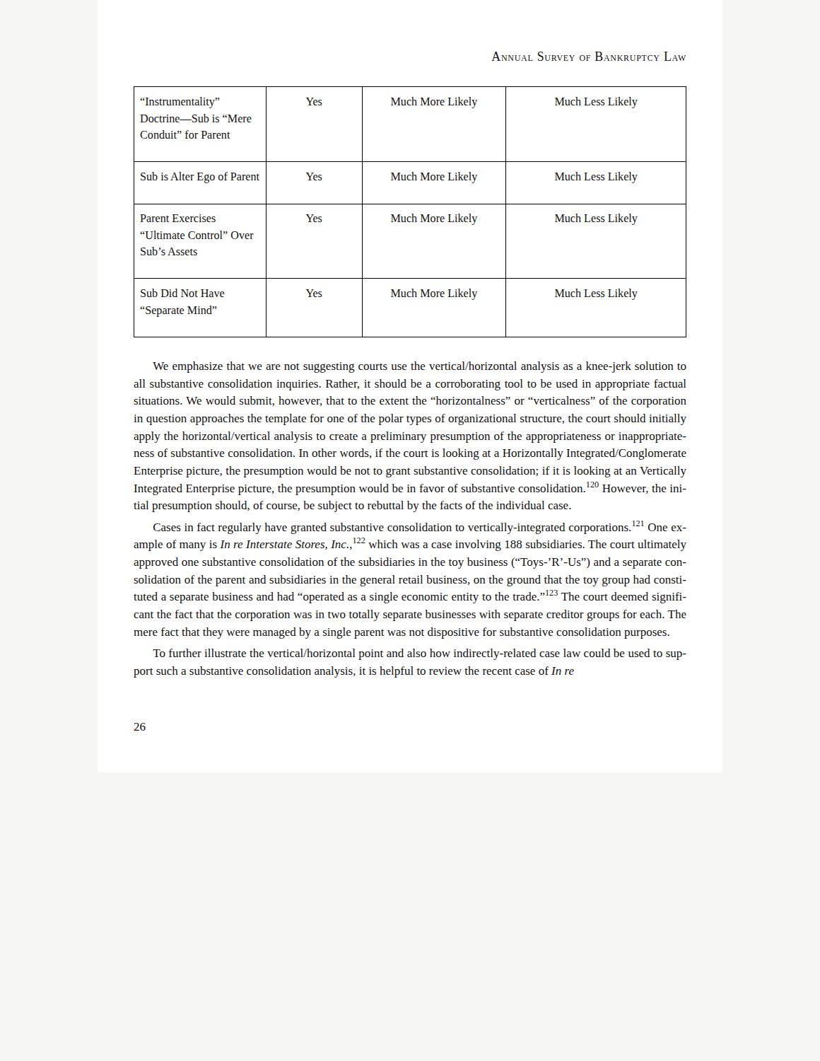Annual Survey of Bankruptcy Law
| “Instrumentality” Doctrine—Sub is “Mere Conduit” for Parent | Yes | Much More Likely | Much Less Likely |
| Sub is Alter Ego of Parent | Yes | Much More Likely | Much Less Likely |
| Parent Exercises “Ultimate Control” Over Sub’s Assets | Yes | Much More Likely | Much Less Likely |
| Sub Did Not Have “Separate Mind” | Yes | Much More Likely | Much Less Likely |
We emphasize that we are not suggesting courts use the vertical/horizontal analysis as a knee-jerk solution to all substantive consolidation inquiries. Rather, it should be a corroborating tool to be used in appropriate factual situations. We would submit, however, that to the extent the “horizontalness” or “verticalness” of the corporation in question approaches the template for one of the polar types of organizational structure, the court should initially apply the horizontal/vertical analysis to create a preliminary presumption of the appropriateness or inappropriateness of substantive consolidation. In other words, if the court is looking at a Horizontally Integrated/Conglomerate Enterprise picture, the presumption would be not to grant substantive consolidation; if it is looking at an Vertically Integrated Enterprise picture, the presumption would be in favor of substantive consolidation.120 However, the initial presumption should, of course, be subject to rebuttal by the facts of the individual case.
Cases in fact regularly have granted substantive consolidation to vertically-integrated corporations.121 One example of many is In re Interstate Stores, Inc.,122 which was a case involving 188 subsidiaries. The court ultimately approved one substantive consolidation of the subsidiaries in the toy business (“Toys-’R’-Us”) and a separate consolidation of the parent and subsidiaries in the general retail business, on the ground that the toy group had constituted a separate business and had “operated as a single economic entity to the trade.”123 The court deemed significant the fact that the corporation was in two totally separate businesses with separate creditor groups for each. The mere fact that they were managed by a single parent was not dispositive for substantive consolidation purposes.
To further illustrate the vertical/horizontal point and also how indirectly-related case law could be used to support such a substantive consolidation analysis, it is helpful to review the recent case of In re
26